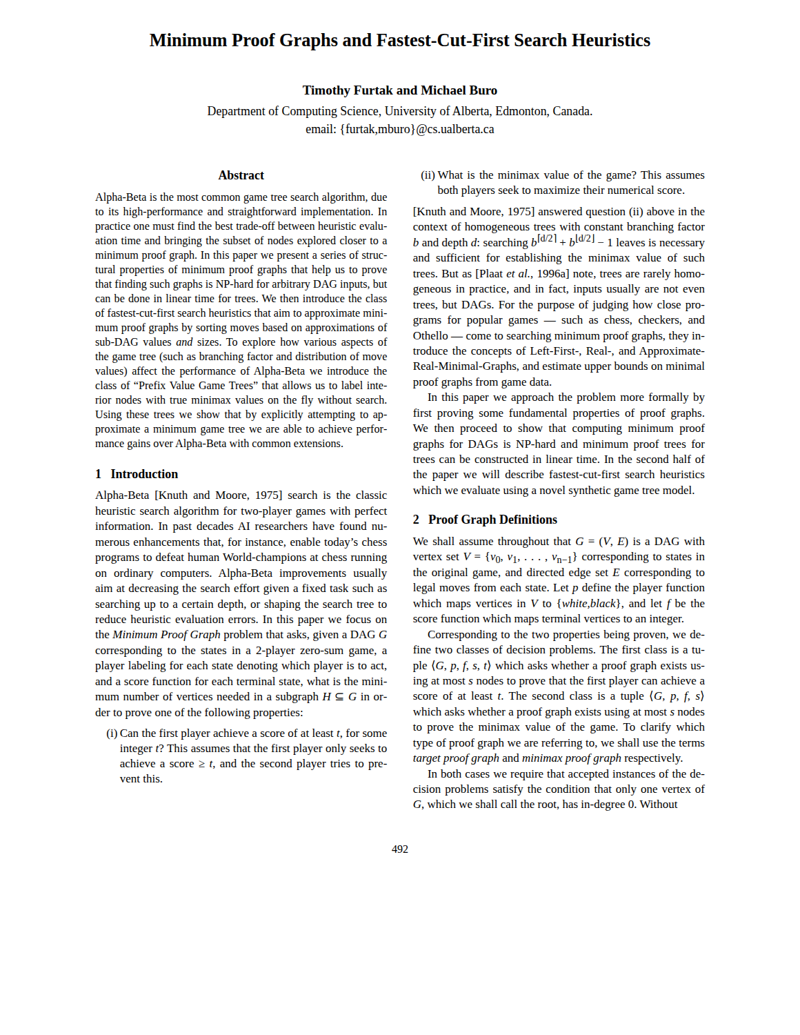Minimum Proof Graphs and Fastest-Cut-First Search Heuristics
Timothy Furtak and Michael Buro
Department of Computing Science, University of Alberta, Edmonton, Canada.
email: {furtak,mburo}@cs.ualberta.ca
Abstract
Alpha-Beta is the most common game tree search algorithm, due to its high-performance and straightforward implementation. In practice one must find the best trade-off between heuristic evaluation time and bringing the subset of nodes explored closer to a minimum proof graph. In this paper we present a series of structural properties of minimum proof graphs that help us to prove that finding such graphs is NP-hard for arbitrary DAG inputs, but can be done in linear time for trees. We then introduce the class of fastest-cut-first search heuristics that aim to approximate minimum proof graphs by sorting moves based on approximations of sub-DAG values and sizes. To explore how various aspects of the game tree (such as branching factor and distribution of move values) affect the performance of Alpha-Beta we introduce the class of “Prefix Value Game Trees” that allows us to label interior nodes with true minimax values on the fly without search. Using these trees we show that by explicitly attempting to approximate a minimum game tree we are able to achieve performance gains over Alpha-Beta with common extensions.
1 Introduction
Alpha-Beta [Knuth and Moore, 1975] search is the classic heuristic search algorithm for two-player games with perfect information. In past decades AI researchers have found numerous enhancements that, for instance, enable today’s chess programs to defeat human World-champions at chess running on ordinary computers. Alpha-Beta improvements usually aim at decreasing the search effort given a fixed task such as searching up to a certain depth, or shaping the search tree to reduce heuristic evaluation errors. In this paper we focus on the Minimum Proof Graph problem that asks, given a DAG G corresponding to the states in a 2-player zero-sum game, a player labeling for each state denoting which player is to act, and a score function for each terminal state, what is the minimum number of vertices needed in a subgraph H ⊆ G in order to prove one of the following properties:
Can the first player achieve a score of at least t, for some integer t? This assumes that the first player only seeks to achieve a score ≥ t, and the second player tries to prevent this.
What is the minimax value of the game? This assumes both players seek to maximize their numerical score.
[Knuth and Moore, 1975] answered question (ii) above in the context of homogeneous trees with constant branching factor b and depth d: searching b⌈d/2⌉ + b⌊d/2⌋ − 1 leaves is necessary and sufficient for establishing the minimax value of such trees. But as [Plaat et al., 1996a] note, trees are rarely homogeneous in practice, and in fact, inputs usually are not even trees, but DAGs. For the purpose of judging how close programs for popular games — such as chess, checkers, and Othello — come to searching minimum proof graphs, they introduce the concepts of Left-First-, Real-, and Approximate-Real-Minimal-Graphs, and estimate upper bounds on minimal proof graphs from game data.
In this paper we approach the problem more formally by first proving some fundamental properties of proof graphs. We then proceed to show that computing minimum proof graphs for DAGs is NP-hard and minimum proof trees for trees can be constructed in linear time. In the second half of the paper we will describe fastest-cut-first search heuristics which we evaluate using a novel synthetic game tree model.
2 Proof Graph Definitions
We shall assume throughout that G = (V, E) is a DAG with vertex set V = {v0, v1, . . . , vn−1} corresponding to states in the original game, and directed edge set E corresponding to legal moves from each state. Let p define the player function which maps vertices in V to {white,black}, and let f be the score function which maps terminal vertices to an integer.
Corresponding to the two properties being proven, we define two classes of decision problems. The first class is a tuple ⟨G, p, f, s, t⟩ which asks whether a proof graph exists using at most s nodes to prove that the first player can achieve a score of at least t. The second class is a tuple ⟨G, p, f, s⟩ which asks whether a proof graph exists using at most s nodes to prove the minimax value of the game. To clarify which type of proof graph we are referring to, we shall use the terms target proof graph and minimax proof graph respectively.
In both cases we require that accepted instances of the decision problems satisfy the condition that only one vertex of G, which we shall call the root, has in-degree 0. Without
492